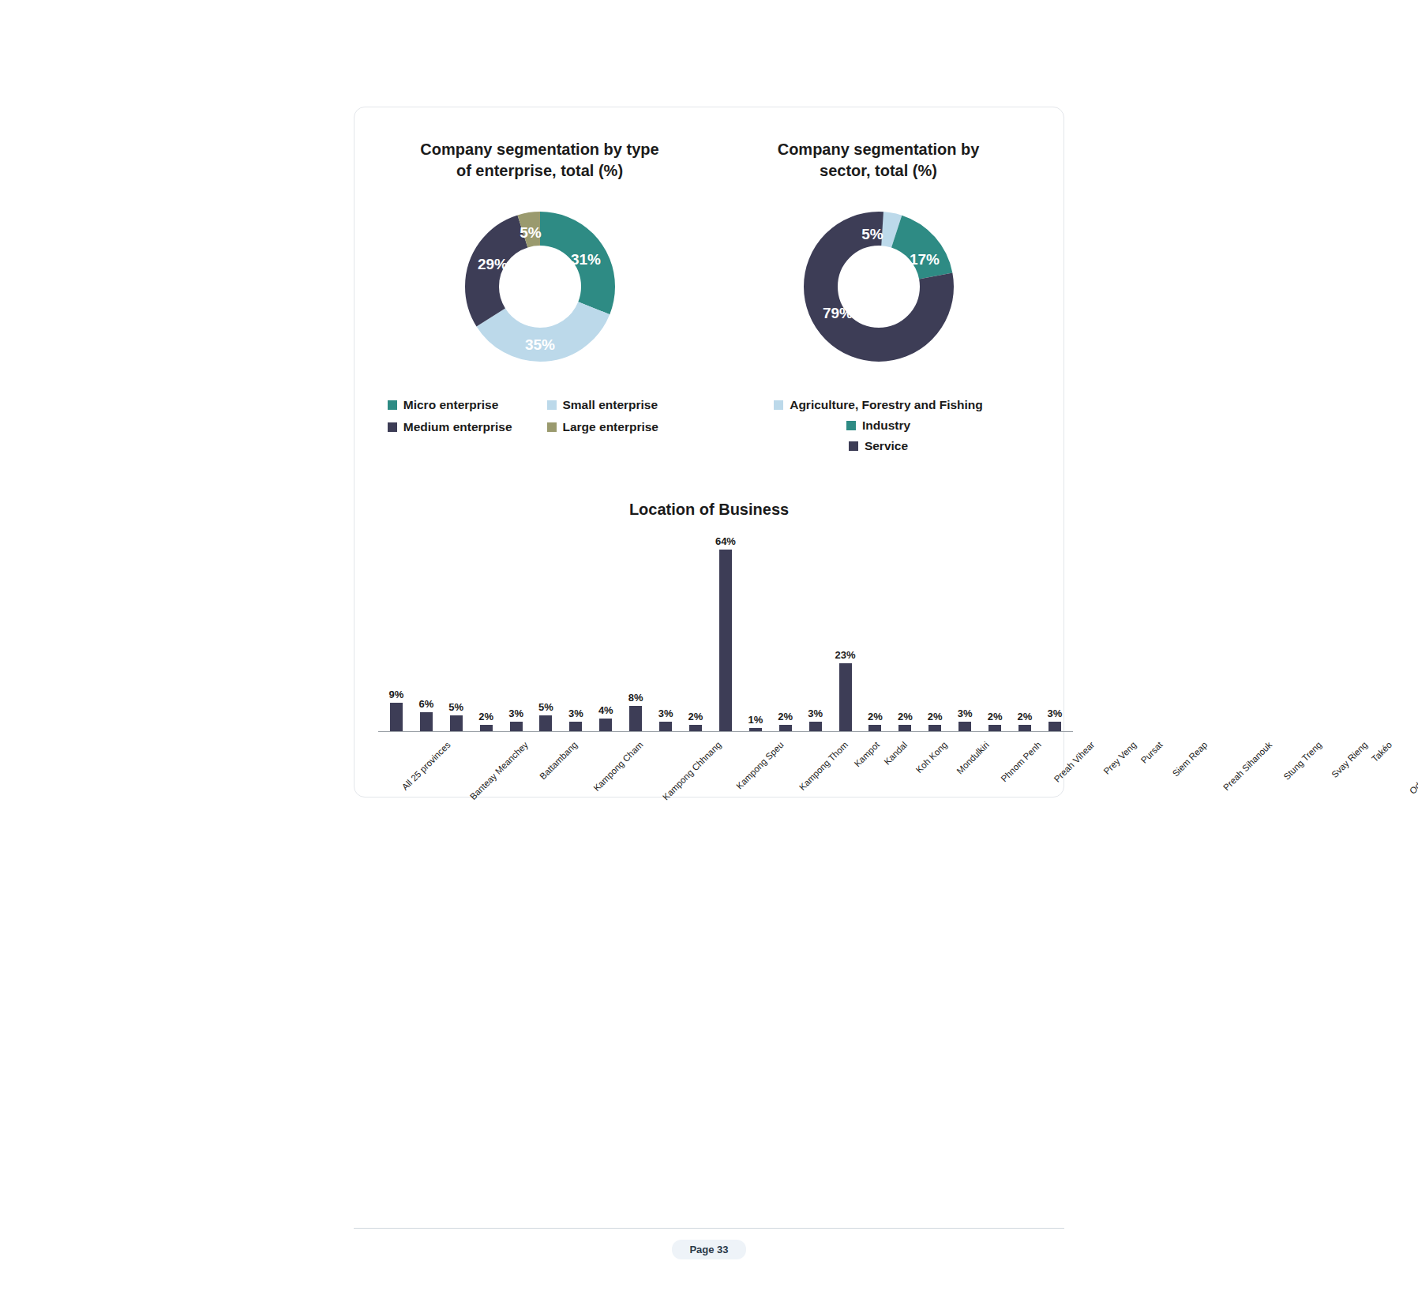Company segmentation by type
of enterprise, total (%)
31% 35% 29% 5%
Micro enterprise
Small enterprise
Medium enterprise
Large enterprise
Company segmentation by
sector, total (%)
5% 17% 79%
Agriculture, Forestry and Fishing
Industry
Service
Location of Business
9%
6%
5%
2%
3%
5%
3%
4%
8%
3%
2%
64%
1%
2%
3%
23%
2%
2%
2%
3%
2%
2%
3%
All 25 provinces
Banteay Meanchey
Battambang
Kampong Cham
Kampong Chhnang
Kampong Speu
Kampong Thom
Kampot
Kandal
Koh Kong
Mondulkiri
Phnom Penh
Preah Vihear
Prey Veng
Pursat
Siem Reap
Preah Sihanouk
Stung Treng
Svay Rieng
Takéo
Oddar Meanchey
Kep
Pailin
Page 33